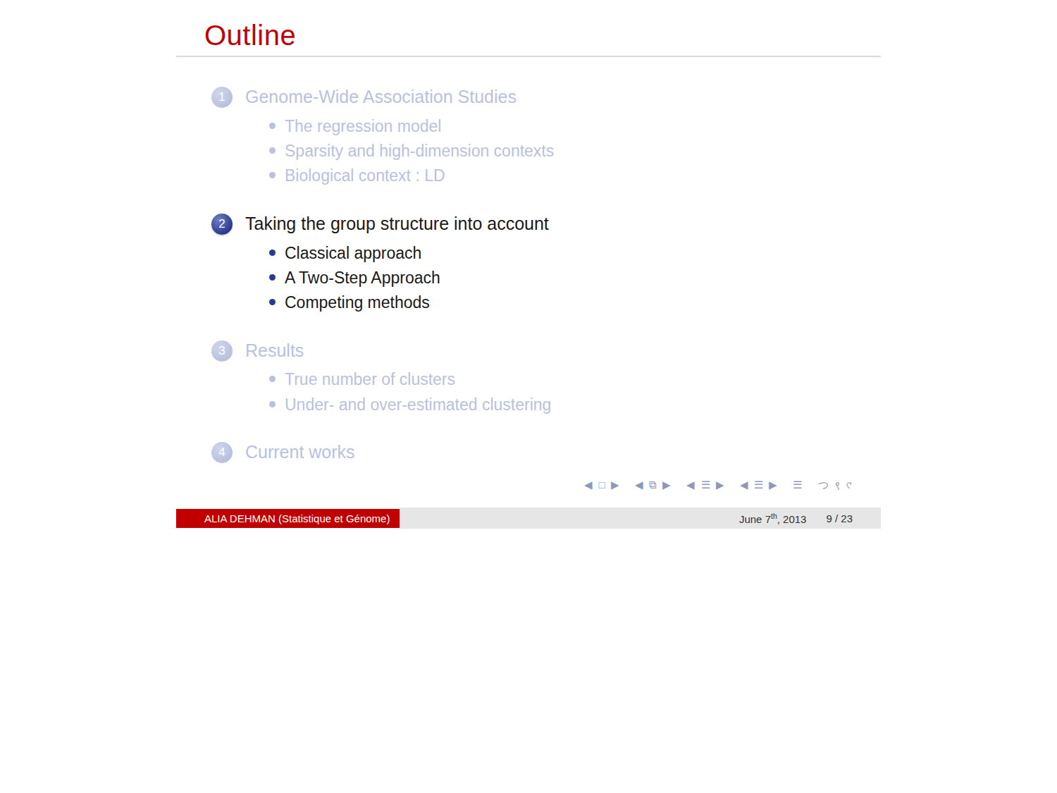Outline
1 Genome-Wide Association Studies
The regression model
Sparsity and high-dimension contexts
Biological context : LD
2 Taking the group structure into account
Classical approach
A Two-Step Approach
Competing methods
3 Results
True number of clusters
Under- and over-estimated clustering
4 Current works
◀ □ ▶ ◀ ⧉ ▶ ◀ ☰ ▶ ◀ ☰ ▶ ☰ つ ९ ୯
ALIA DEHMAN (Statistique et Génome)
June 7th, 2013 9 / 23